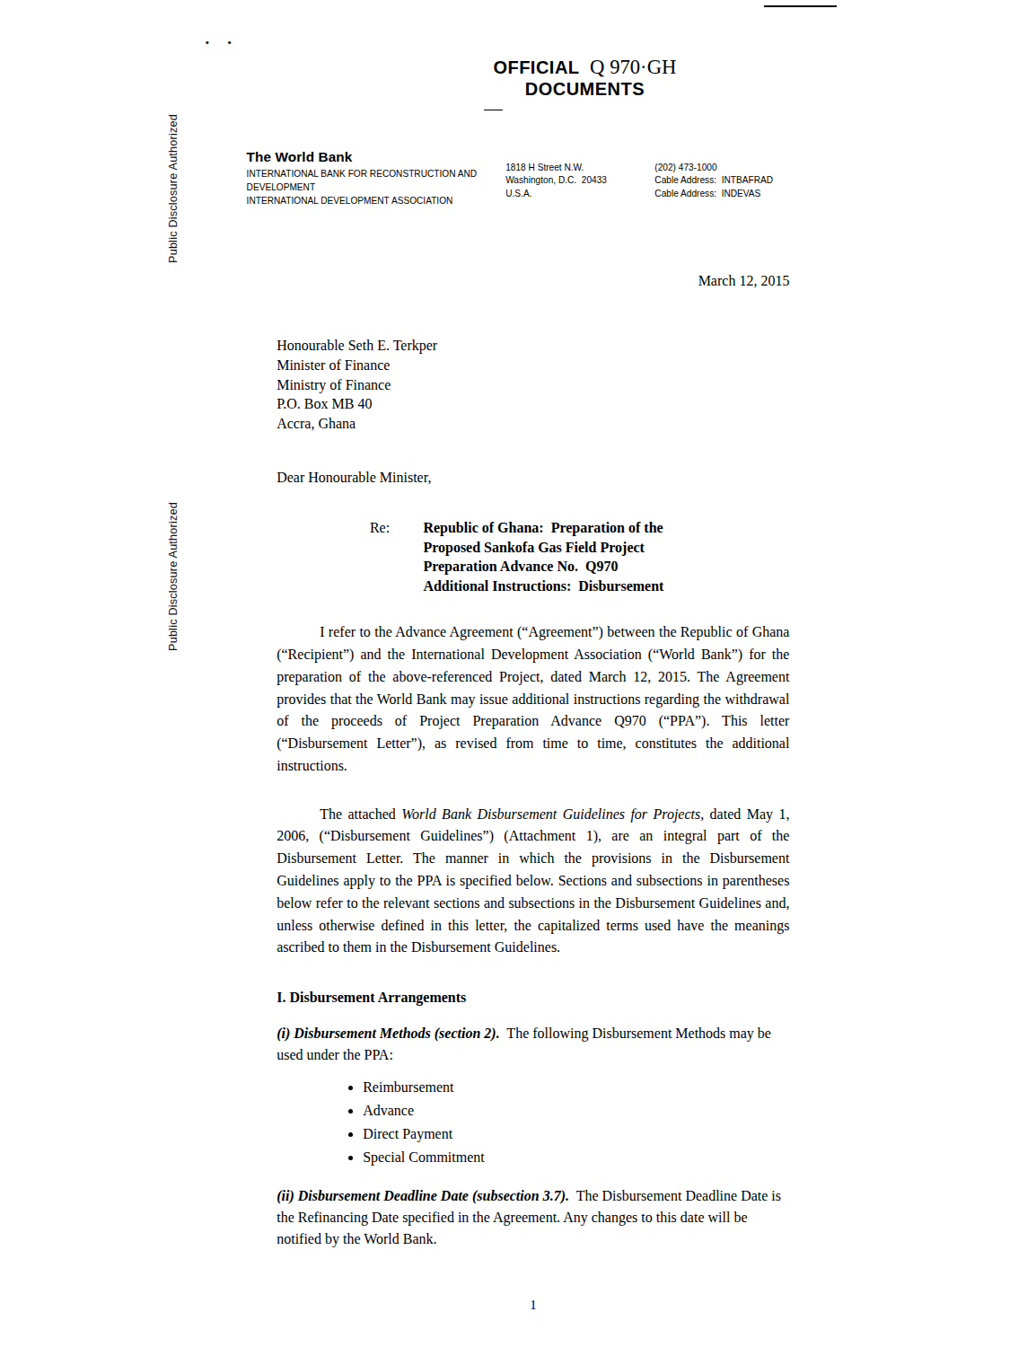Public Disclosure Authorized
Public Disclosure Authorized
• •
OFFICIALQ 970·GH
DOCUMENTS
The World Bank
INTERNATIONAL BANK FOR RECONSTRUCTION AND DEVELOPMENT
INTERNATIONAL DEVELOPMENT ASSOCIATION
1818 H Street N.W.
Washington, D.C. 20433
U.S.A.
(202) 473-1000
Cable Address: INTBAFRAD
Cable Address: INDEVAS
March 12, 2015
Honourable Seth E. Terkper
Minister of Finance
Ministry of Finance
P.O. Box MB 40
Accra, Ghana
Dear Honourable Minister,
Re:
Republic of Ghana: Preparation of the
Proposed Sankofa Gas Field Project
Preparation Advance No. Q970
Additional Instructions: Disbursement
I refer to the Advance Agreement (“Agreement”) between the Republic of Ghana (“Recipient”) and the International Development Association (“World Bank”) for the preparation of the above-referenced Project, dated March 12, 2015. The Agreement provides that the World Bank may issue additional instructions regarding the withdrawal of the proceeds of Project Preparation Advance Q970 (“PPA”). This letter (“Disbursement Letter”), as revised from time to time, constitutes the additional instructions.
The attached World Bank Disbursement Guidelines for Projects, dated May 1, 2006, (“Disbursement Guidelines”) (Attachment 1), are an integral part of the Disbursement Letter. The manner in which the provisions in the Disbursement Guidelines apply to the PPA is specified below. Sections and subsections in parentheses below refer to the relevant sections and subsections in the Disbursement Guidelines and, unless otherwise defined in this letter, the capitalized terms used have the meanings ascribed to them in the Disbursement Guidelines.
I. Disbursement Arrangements
(i) Disbursement Methods (section 2). The following Disbursement Methods may be used under the PPA:
Reimbursement
Advance
Direct Payment
Special Commitment
(ii) Disbursement Deadline Date (subsection 3.7). The Disbursement Deadline Date is the Refinancing Date specified in the Agreement. Any changes to this date will be notified by the World Bank.
1